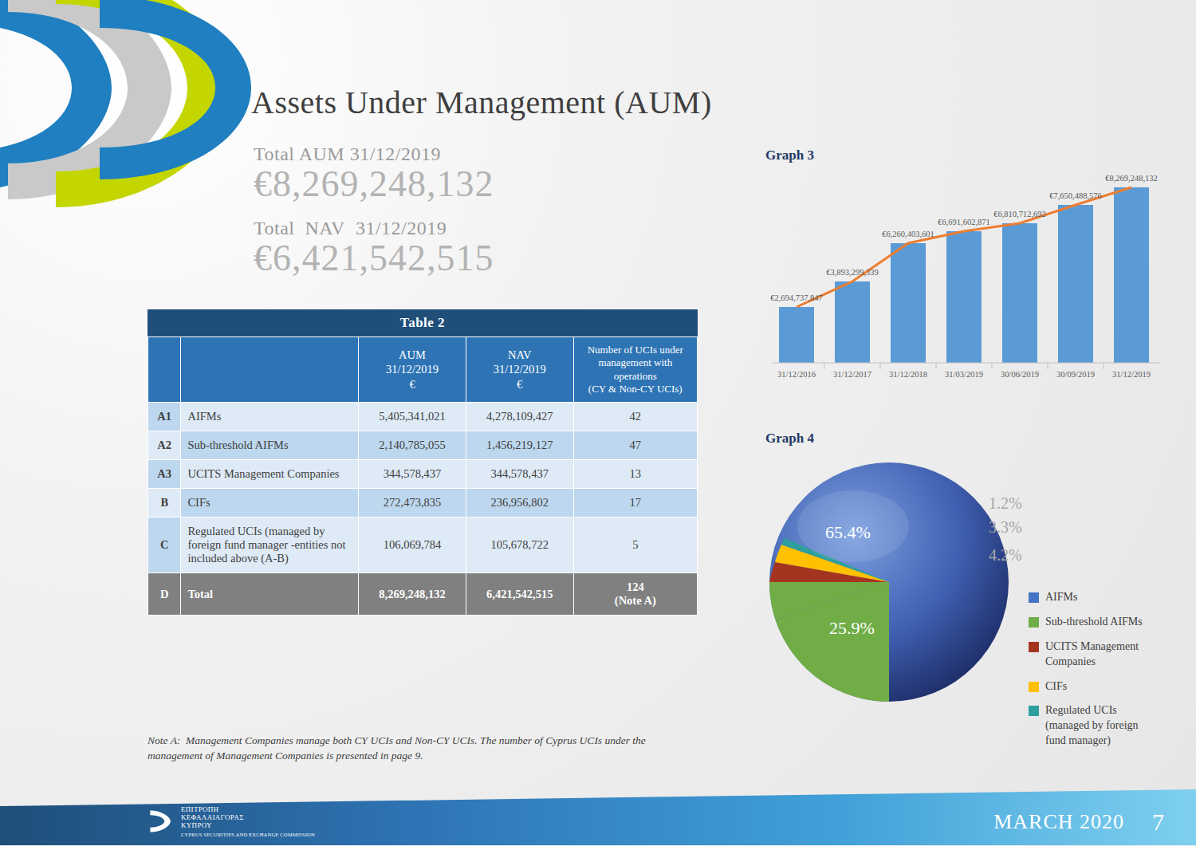Assets Under Management (AUM)
Total AUM 31/12/2019
€8,269,248,132
Total NAV 31/12/2019
€6,421,542,515
Table 2
| | | AUM 31/12/2019 € | NAV 31/12/2019 € | Number of UCIs under management with operations (CY & Non-CY UCIs) |
| --- | --- | --- | --- | --- |
| A1 | AIFMs | 5,405,341,021 | 4,278,109,427 | 42 |
| A2 | Sub-threshold AIFMs | 2,140,785,055 | 1,456,219,127 | 47 |
| A3 | UCITS Management Companies | 344,578,437 | 344,578,437 | 13 |
| B | CIFs | 272,473,835 | 236,956,802 | 17 |
| C | Regulated UCIs (managed by foreign fund manager -entities not included above (A-B) | 106,069,784 | 105,678,722 | 5 |
| D | Total | 8,269,248,132 | 6,421,542,515 | 124 (Note A) |
Note A: Management Companies manage both CY UCIs and Non-CY UCIs. The number of Cyprus UCIs under the management of Management Companies is presented in page 9.
Graph 3
€2,694,737,847 €3,893,299,339 €6,260,403,601 €6,691,602,871 €6,810,712,692 €7,650,488,576 €8,269,248,132 31/12/2016 31/12/2017 31/12/2018 31/03/2019 30/06/2019 30/09/2019 31/12/2019
Graph 4
65.4%
25.9%
1.2%
3.3%
4.2%
AIFMs
Sub-threshold AIFMs
UCITS Management
Companies
CIFs
Regulated UCIs
(managed by foreign
fund manager)
ΕΠΙΤΡΟΠΗ
ΚΕΦΑΛΑΙΑΓΟΡΑΣ
ΚΥΠΡΟΥ
CYPRUS SECURITIES AND EXCHANGE COMMISSION
MARCH 2020
7